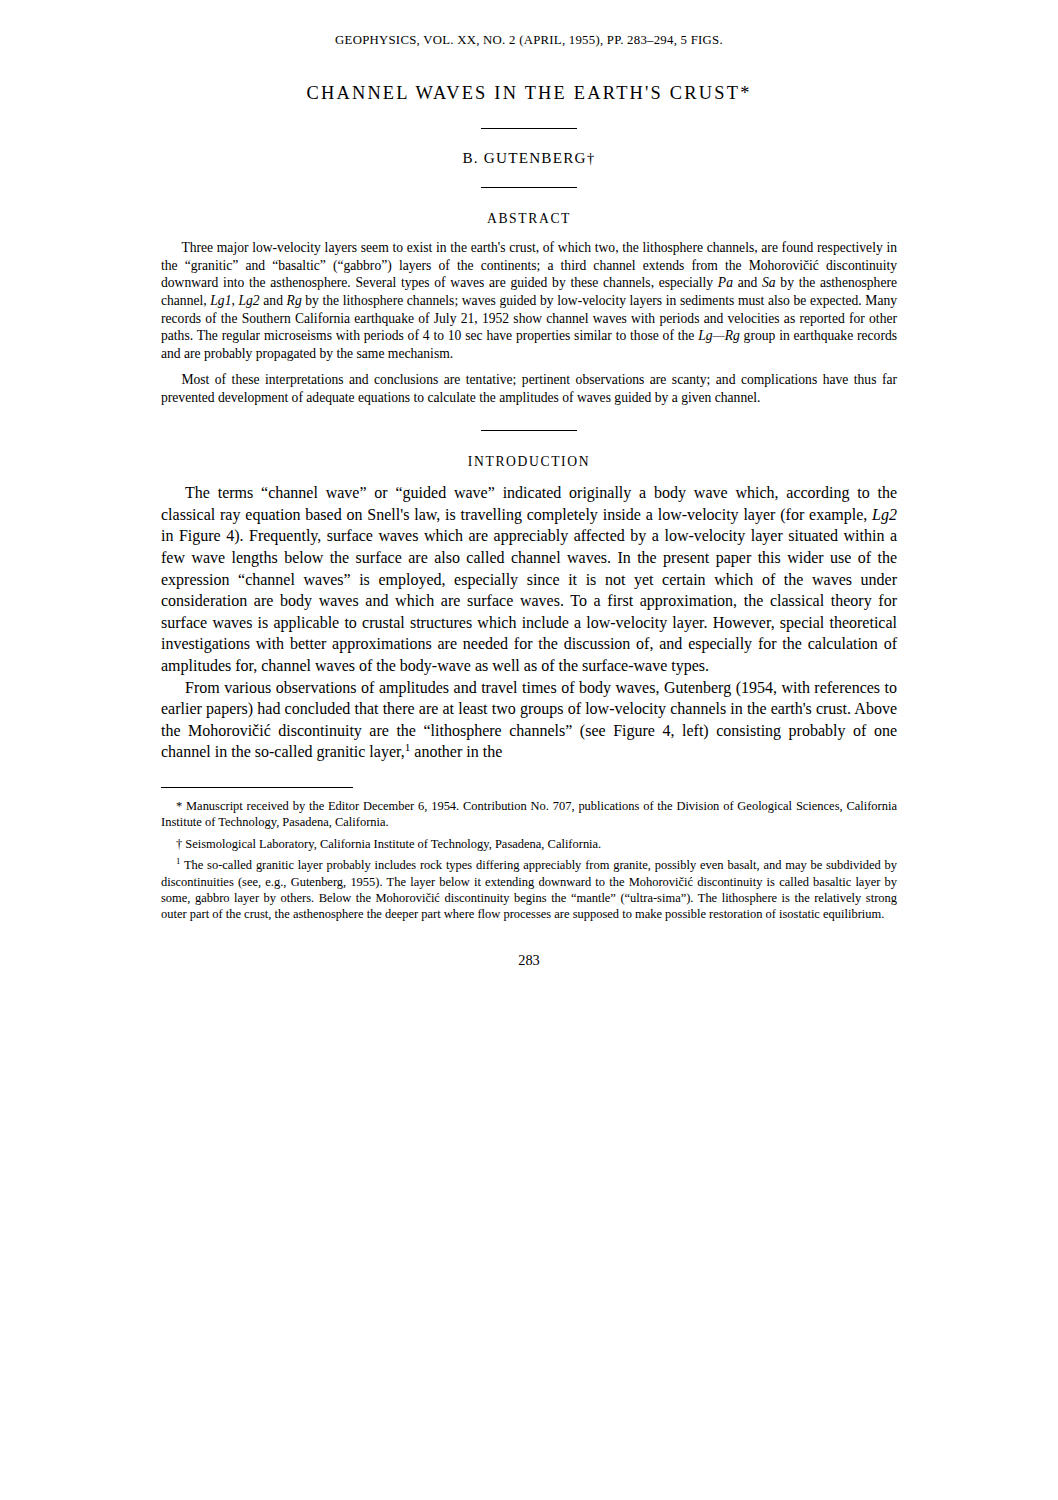GEOPHYSICS, VOL. XX, NO. 2 (APRIL, 1955), PP. 283–294, 5 FIGS.
CHANNEL WAVES IN THE EARTH'S CRUST*
B. GUTENBERG†
ABSTRACT
Three major low-velocity layers seem to exist in the earth's crust, of which two, the lithosphere channels, are found respectively in the “granitic” and “basaltic” (“gabbro”) layers of the continents; a third channel extends from the Mohorovičić discontinuity downward into the asthenosphere. Several types of waves are guided by these channels, especially Pa and Sa by the asthenosphere channel, Lg1, Lg2 and Rg by the lithosphere channels; waves guided by low-velocity layers in sediments must also be expected. Many records of the Southern California earthquake of July 21, 1952 show channel waves with periods and velocities as reported for other paths. The regular microseisms with periods of 4 to 10 sec have properties similar to those of the Lg—Rg group in earthquake records and are probably propagated by the same mechanism.
Most of these interpretations and conclusions are tentative; pertinent observations are scanty; and complications have thus far prevented development of adequate equations to calculate the amplitudes of waves guided by a given channel.
INTRODUCTION
The terms “channel wave” or “guided wave” indicated originally a body wave which, according to the classical ray equation based on Snell's law, is travelling completely inside a low-velocity layer (for example, Lg2 in Figure 4). Frequently, surface waves which are appreciably affected by a low-velocity layer situated within a few wave lengths below the surface are also called channel waves. In the present paper this wider use of the expression “channel waves” is employed, especially since it is not yet certain which of the waves under consideration are body waves and which are surface waves. To a first approximation, the classical theory for surface waves is applicable to crustal structures which include a low-velocity layer. However, special theoretical investigations with better approximations are needed for the discussion of, and especially for the calculation of amplitudes for, channel waves of the body-wave as well as of the surface-wave types.
From various observations of amplitudes and travel times of body waves, Gutenberg (1954, with references to earlier papers) had concluded that there are at least two groups of low-velocity channels in the earth's crust. Above the Mohorovičić discontinuity are the “lithosphere channels” (see Figure 4, left) consisting probably of one channel in the so-called granitic layer,1 another in the
* Manuscript received by the Editor December 6, 1954. Contribution No. 707, publications of the Division of Geological Sciences, California Institute of Technology, Pasadena, California.
† Seismological Laboratory, California Institute of Technology, Pasadena, California.
1 The so-called granitic layer probably includes rock types differing appreciably from granite, possibly even basalt, and may be subdivided by discontinuities (see, e.g., Gutenberg, 1955). The layer below it extending downward to the Mohorovičić discontinuity is called basaltic layer by some, gabbro layer by others. Below the Mohorovičić discontinuity begins the “mantle” (“ultra-sima”). The lithosphere is the relatively strong outer part of the crust, the asthenosphere the deeper part where flow processes are supposed to make possible restoration of isostatic equilibrium.
283